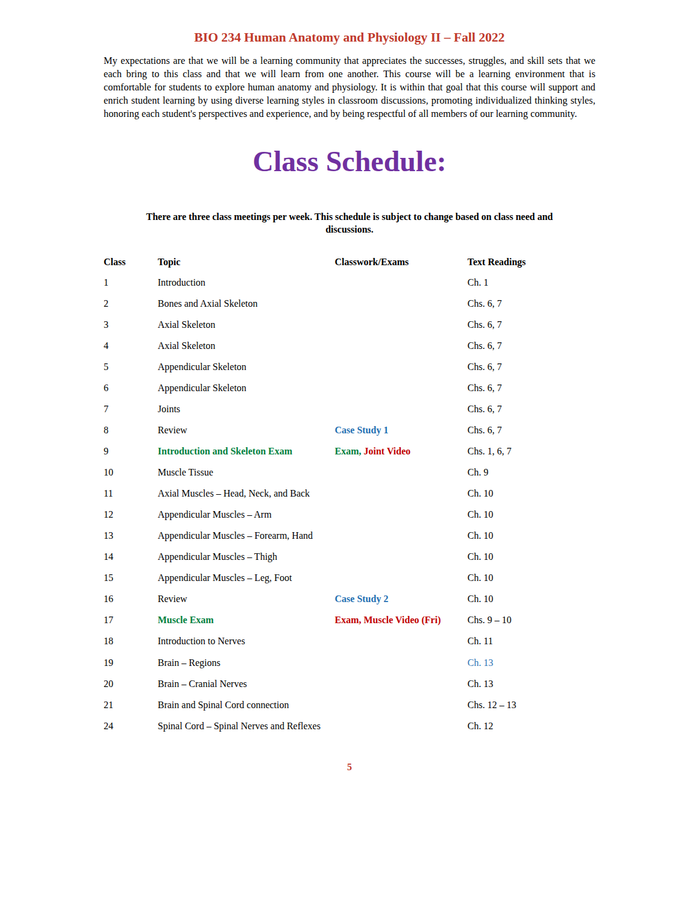BIO 234 Human Anatomy and Physiology II – Fall 2022
My expectations are that we will be a learning community that appreciates the successes, struggles, and skill sets that we each bring to this class and that we will learn from one another. This course will be a learning environment that is comfortable for students to explore human anatomy and physiology. It is within that goal that this course will support and enrich student learning by using diverse learning styles in classroom discussions, promoting individualized thinking styles, honoring each student's perspectives and experience, and by being respectful of all members of our learning community.
Class Schedule:
There are three class meetings per week. This schedule is subject to change based on class need and discussions.
| Class | Topic | Classwork/Exams | Text Readings |
| --- | --- | --- | --- |
| 1 | Introduction | | Ch. 1 |
| 2 | Bones and Axial Skeleton | | Chs. 6, 7 |
| 3 | Axial Skeleton | | Chs. 6, 7 |
| 4 | Axial Skeleton | | Chs. 6, 7 |
| 5 | Appendicular Skeleton | | Chs. 6, 7 |
| 6 | Appendicular Skeleton | | Chs. 6, 7 |
| 7 | Joints | | Chs. 6, 7 |
| 8 | Review | Case Study 1 | Chs. 6, 7 |
| 9 | Introduction and Skeleton Exam | Exam, Joint Video | Chs. 1, 6, 7 |
| 10 | Muscle Tissue | | Ch. 9 |
| 11 | Axial Muscles – Head, Neck, and Back | | Ch. 10 |
| 12 | Appendicular Muscles – Arm | | Ch. 10 |
| 13 | Appendicular Muscles – Forearm, Hand | | Ch. 10 |
| 14 | Appendicular Muscles – Thigh | | Ch. 10 |
| 15 | Appendicular Muscles – Leg, Foot | | Ch. 10 |
| 16 | Review | Case Study 2 | Ch. 10 |
| 17 | Muscle Exam | Exam, Muscle Video (Fri) | Chs. 9 – 10 |
| 18 | Introduction to Nerves | | Ch. 11 |
| 19 | Brain – Regions | | Ch. 13 |
| 20 | Brain – Cranial Nerves | | Ch. 13 |
| 21 | Brain and Spinal Cord connection | | Chs. 12 – 13 |
| 24 | Spinal Cord – Spinal Nerves and Reflexes | | Ch. 12 |
5